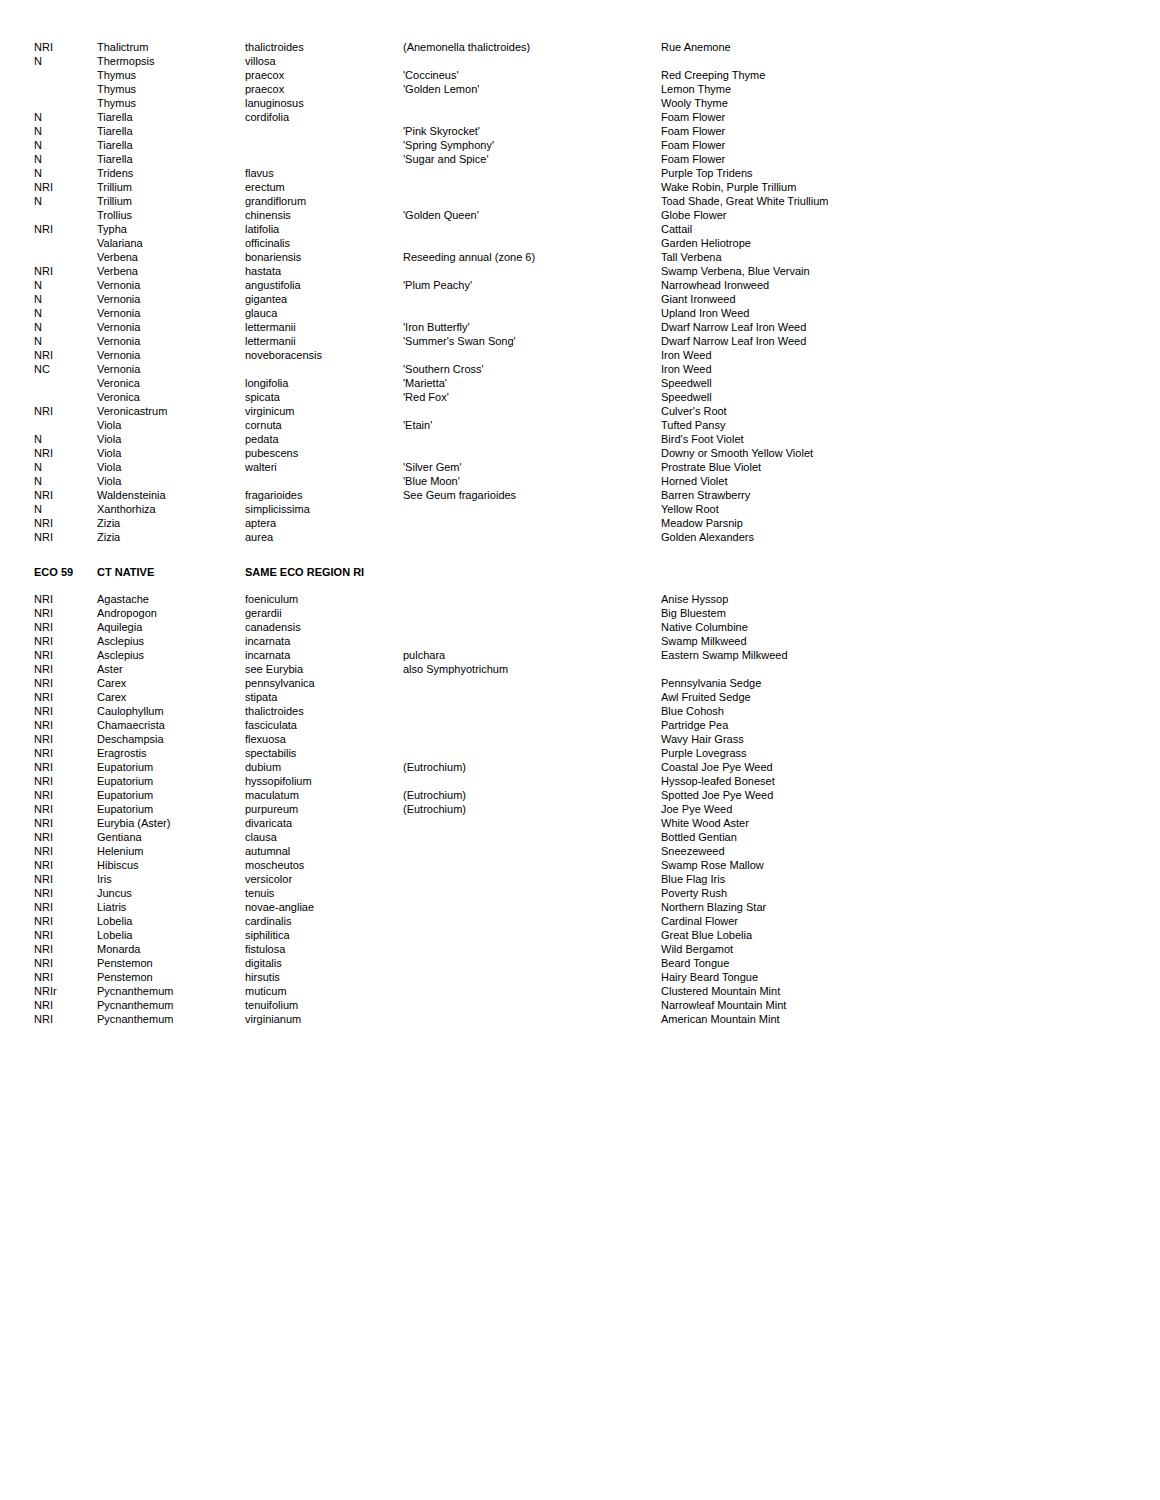| NRI | Thalictrum | thalictroides | (Anemonella thalictroides) | Rue Anemone |
| N | Thermopsis | villosa | | |
| | Thymus | praecox | 'Coccineus' | Red Creeping Thyme |
| | Thymus | praecox | 'Golden Lemon' | Lemon Thyme |
| | Thymus | lanuginosus | | Wooly Thyme |
| N | Tiarella | cordifolia | | Foam Flower |
| N | Tiarella | | 'Pink Skyrocket' | Foam Flower |
| N | Tiarella | | 'Spring Symphony' | Foam Flower |
| N | Tiarella | | 'Sugar and Spice' | Foam Flower |
| N | Tridens | flavus | | Purple Top Tridens |
| NRI | Trillium | erectum | | Wake Robin, Purple Trillium |
| N | Trillium | grandiflorum | | Toad Shade, Great White Triullium |
| | Trollius | chinensis | 'Golden Queen' | Globe Flower |
| NRI | Typha | latifolia | | Cattail |
| | Valariana | officinalis | | Garden Heliotrope |
| | Verbena | bonariensis | Reseeding annual (zone 6) | Tall Verbena |
| NRI | Verbena | hastata | | Swamp Verbena, Blue Vervain |
| N | Vernonia | angustifolia | 'Plum Peachy' | Narrowhead Ironweed |
| N | Vernonia | gigantea | | Giant Ironweed |
| N | Vernonia | glauca | | Upland Iron Weed |
| N | Vernonia | lettermanii | 'Iron Butterfly' | Dwarf Narrow Leaf Iron Weed |
| N | Vernonia | lettermanii | 'Summer's Swan Song' | Dwarf Narrow Leaf Iron Weed |
| NRI | Vernonia | noveboracensis | | Iron Weed |
| NC | Vernonia | | 'Southern Cross' | Iron Weed |
| | Veronica | longifolia | 'Marietta' | Speedwell |
| | Veronica | spicata | 'Red Fox' | Speedwell |
| NRI | Veronicastrum | virginicum | | Culver's Root |
| | Viola | cornuta | 'Etain' | Tufted Pansy |
| N | Viola | pedata | | Bird's Foot Violet |
| NRI | Viola | pubescens | | Downy or Smooth Yellow Violet |
| N | Viola | walteri | 'Silver Gem' | Prostrate Blue Violet |
| N | Viola | | 'Blue Moon' | Horned Violet |
| NRI | Waldensteinia | fragarioides | See Geum fragarioides | Barren Strawberry |
| N | Xanthorhiza | simplicissima | | Yellow Root |
| NRI | Zizia | aptera | | Meadow Parsnip |
| NRI | Zizia | aurea | | Golden Alexanders |
| ECO 59 | CT NATIVE | SAME ECO REGION RI |
| NRI | Agastache | foeniculum | | Anise Hyssop |
| NRI | Andropogon | gerardii | | Big Bluestem |
| NRI | Aquilegia | canadensis | | Native Columbine |
| NRI | Asclepius | incarnata | | Swamp Milkweed |
| NRI | Asclepius | incarnata | pulchara | Eastern Swamp Milkweed |
| NRI | Aster | see Eurybia | also Symphyotrichum | |
| NRI | Carex | pennsylvanica | | Pennsylvania Sedge |
| NRI | Carex | stipata | | Awl Fruited Sedge |
| NRI | Caulophyllum | thalictroides | | Blue Cohosh |
| NRI | Chamaecrista | fasciculata | | Partridge Pea |
| NRI | Deschampsia | flexuosa | | Wavy Hair Grass |
| NRI | Eragrostis | spectabilis | | Purple Lovegrass |
| NRI | Eupatorium | dubium | (Eutrochium) | Coastal Joe Pye Weed |
| NRI | Eupatorium | hyssopifolium | | Hyssop-leafed Boneset |
| NRI | Eupatorium | maculatum | (Eutrochium) | Spotted Joe Pye Weed |
| NRI | Eupatorium | purpureum | (Eutrochium) | Joe Pye Weed |
| NRI | Eurybia (Aster) | divaricata | | White Wood Aster |
| NRI | Gentiana | clausa | | Bottled Gentian |
| NRI | Helenium | autumnal | | Sneezeweed |
| NRI | Hibiscus | moscheutos | | Swamp Rose Mallow |
| NRI | Iris | versicolor | | Blue Flag Iris |
| NRI | Juncus | tenuis | | Poverty Rush |
| NRI | Liatris | novae-angliae | | Northern Blazing Star |
| NRI | Lobelia | cardinalis | | Cardinal Flower |
| NRI | Lobelia | siphilitica | | Great Blue Lobelia |
| NRI | Monarda | fistulosa | | Wild Bergamot |
| NRI | Penstemon | digitalis | | Beard Tongue |
| NRI | Penstemon | hirsutis | | Hairy Beard Tongue |
| NRIr | Pycnanthemum | muticum | | Clustered Mountain Mint |
| NRI | Pycnanthemum | tenuifolium | | Narrowleaf Mountain Mint |
| NRI | Pycnanthemum | virginianum | | American Mountain Mint |